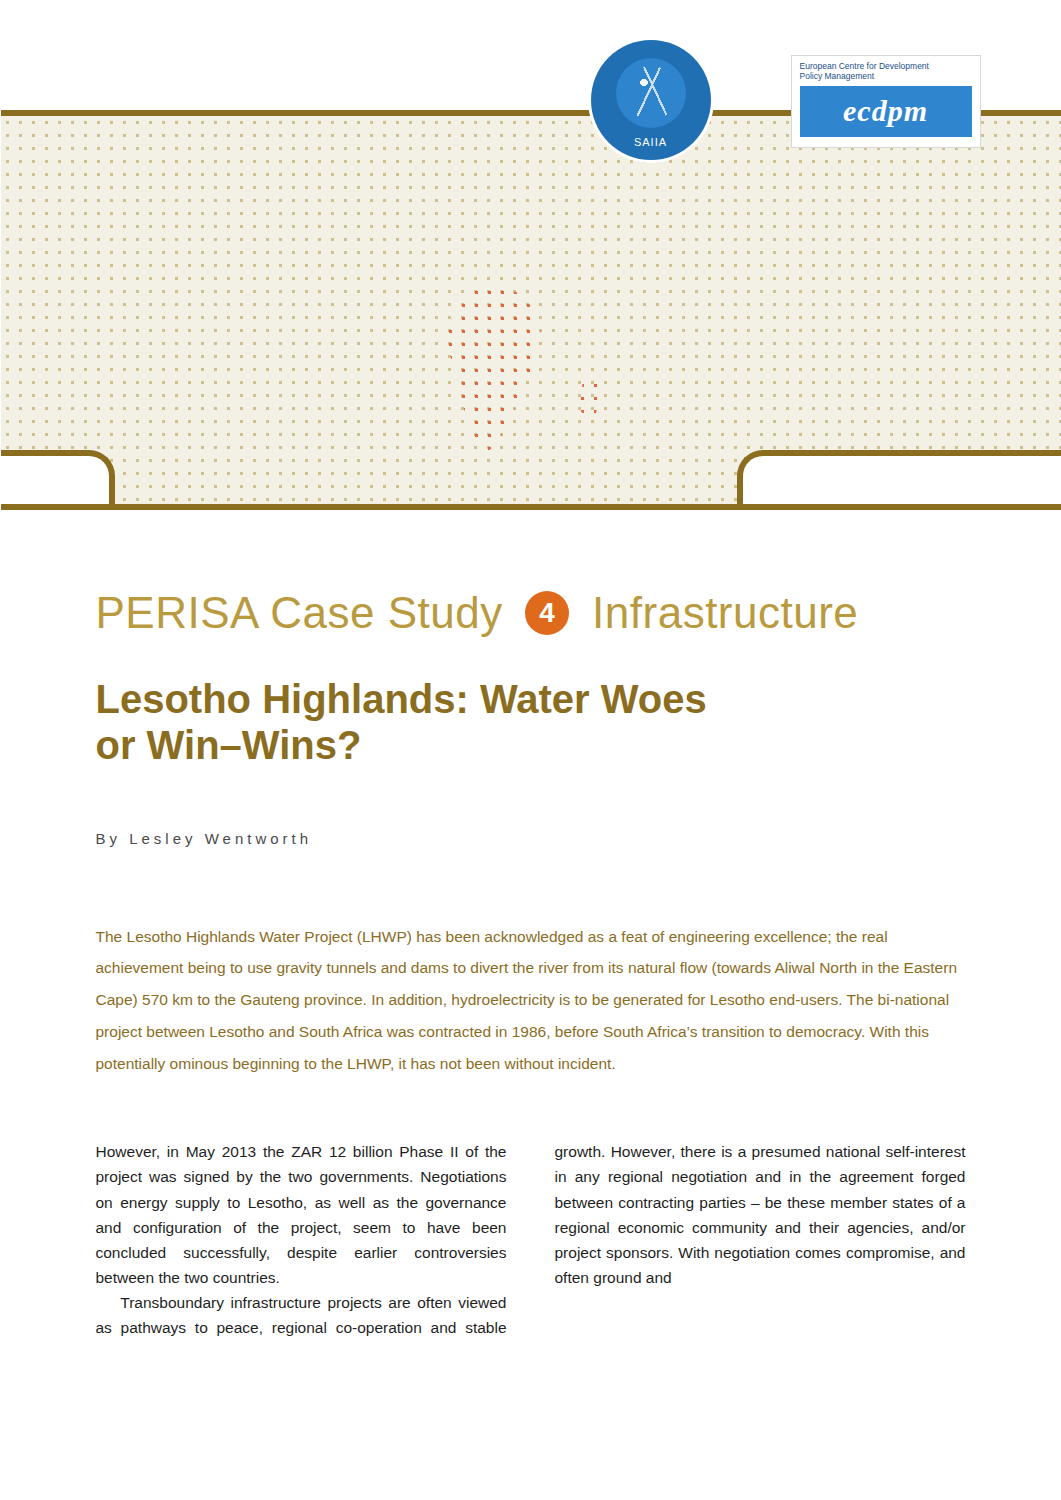SAIIA
European Centre for Development
Policy Management
ecdpm
PERISA Case Study 4 Infrastructure
Lesotho Highlands: Water Woes
or Win–Wins?
By Lesley Wentworth
The Lesotho Highlands Water Project (LHWP) has been acknowledged as a feat of engineering excellence; the real achievement being to use gravity tunnels and dams to divert the river from its natural flow (towards Aliwal North in the Eastern Cape) 570 km to the Gauteng province. In addition, hydroelectricity is to be generated for Lesotho end-users. The bi-national project between Lesotho and South Africa was contracted in 1986, before South Africa’s transition to democracy. With this potentially ominous beginning to the LHWP, it has not been without incident.
However, in May 2013 the ZAR 12 billion Phase II of the project was signed by the two governments. Negotiations on energy supply to Lesotho, as well as the governance and configuration of the project, seem to have been concluded successfully, despite earlier controversies between the two countries.
Transboundary infrastructure projects are often viewed as pathways to peace, regional co-operation and stable growth. However, there is a presumed national self-interest in any regional negotiation and in the agreement forged between contracting parties – be these member states of a regional economic community and their agencies, and/or project sponsors. With negotiation comes compromise, and often ground and